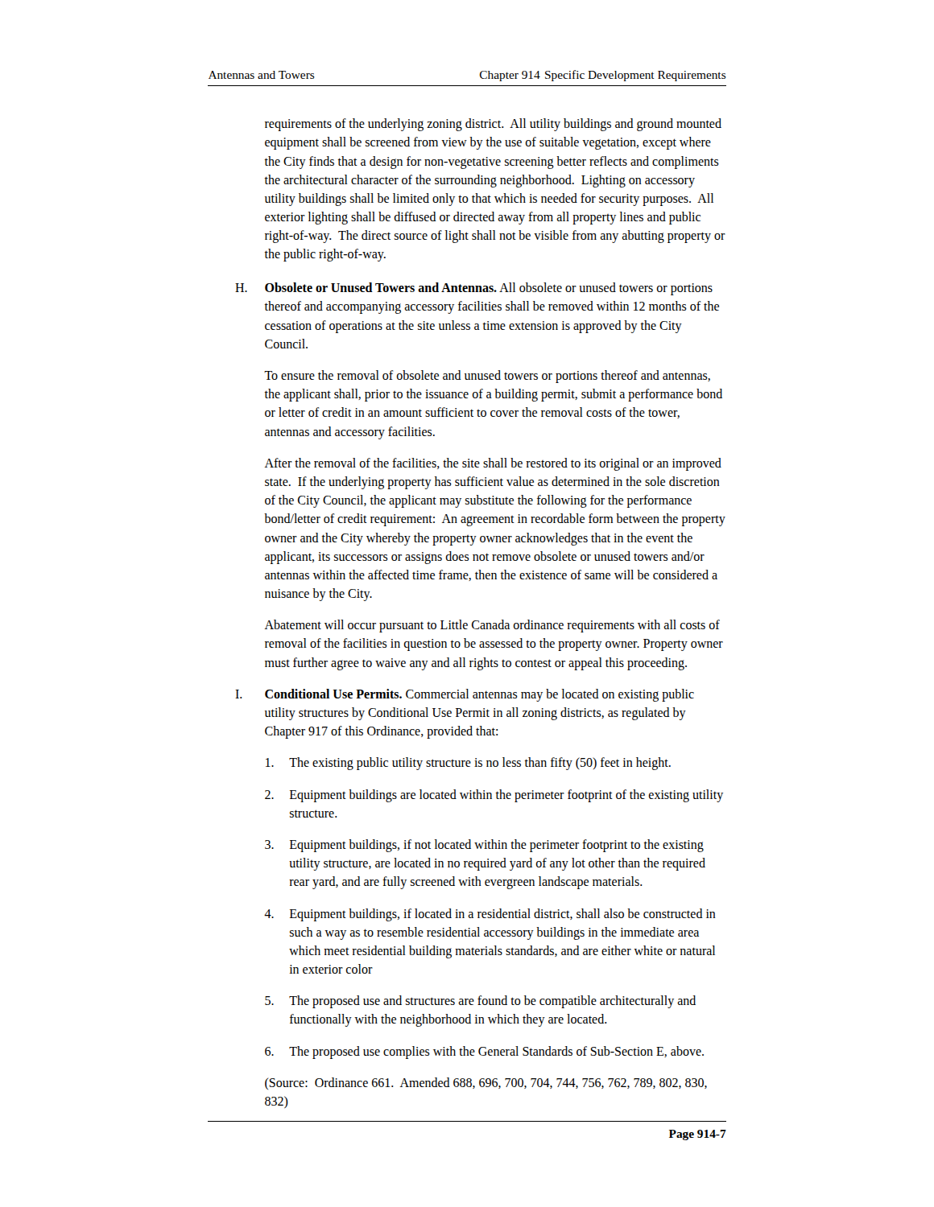Antennas and Towers
Chapter 914 Specific Development Requirements
requirements of the underlying zoning district. All utility buildings and ground mounted equipment shall be screened from view by the use of suitable vegetation, except where the City finds that a design for non-vegetative screening better reflects and compliments the architectural character of the surrounding neighborhood. Lighting on accessory utility buildings shall be limited only to that which is needed for security purposes. All exterior lighting shall be diffused or directed away from all property lines and public right-of-way. The direct source of light shall not be visible from any abutting property or the public right-of-way.
H.
Obsolete or Unused Towers and Antennas. All obsolete or unused towers or portions thereof and accompanying accessory facilities shall be removed within 12 months of the cessation of operations at the site unless a time extension is approved by the City Council.
To ensure the removal of obsolete and unused towers or portions thereof and antennas, the applicant shall, prior to the issuance of a building permit, submit a performance bond or letter of credit in an amount sufficient to cover the removal costs of the tower, antennas and accessory facilities.
After the removal of the facilities, the site shall be restored to its original or an improved state. If the underlying property has sufficient value as determined in the sole discretion of the City Council, the applicant may substitute the following for the performance bond/letter of credit requirement: An agreement in recordable form between the property owner and the City whereby the property owner acknowledges that in the event the applicant, its successors or assigns does not remove obsolete or unused towers and/or antennas within the affected time frame, then the existence of same will be considered a nuisance by the City.
Abatement will occur pursuant to Little Canada ordinance requirements with all costs of removal of the facilities in question to be assessed to the property owner. Property owner must further agree to waive any and all rights to contest or appeal this proceeding.
I.
Conditional Use Permits. Commercial antennas may be located on existing public utility structures by Conditional Use Permit in all zoning districts, as regulated by Chapter 917 of this Ordinance, provided that:
1. The existing public utility structure is no less than fifty (50) feet in height.
2. Equipment buildings are located within the perimeter footprint of the existing utility structure.
3. Equipment buildings, if not located within the perimeter footprint to the existing utility structure, are located in no required yard of any lot other than the required rear yard, and are fully screened with evergreen landscape materials.
4. Equipment buildings, if located in a residential district, shall also be constructed in such a way as to resemble residential accessory buildings in the immediate area which meet residential building materials standards, and are either white or natural in exterior color
5. The proposed use and structures are found to be compatible architecturally and functionally with the neighborhood in which they are located.
6. The proposed use complies with the General Standards of Sub-Section E, above.
(Source: Ordinance 661. Amended 688, 696, 700, 704, 744, 756, 762, 789, 802, 830, 832)
Page 914-7